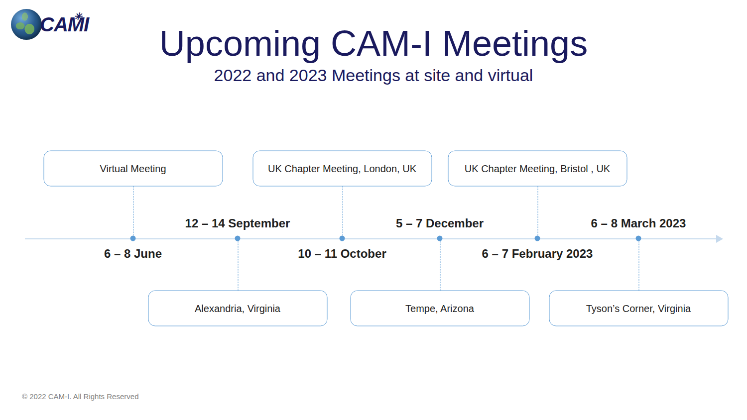CAM✳I
Upcoming CAM-I Meetings
2022 and 2023 Meetings at site and virtual
Virtual Meeting
6 – 8 June
12 – 14 September
Alexandria, Virginia
UK Chapter Meeting, London, UK
10 – 11 October
5 – 7 December
Tempe, Arizona
UK Chapter Meeting, Bristol , UK
6 – 7 February 2023
6 – 8 March 2023
Tyson’s Corner, Virginia
© 2022 CAM-I. All Rights Reserved